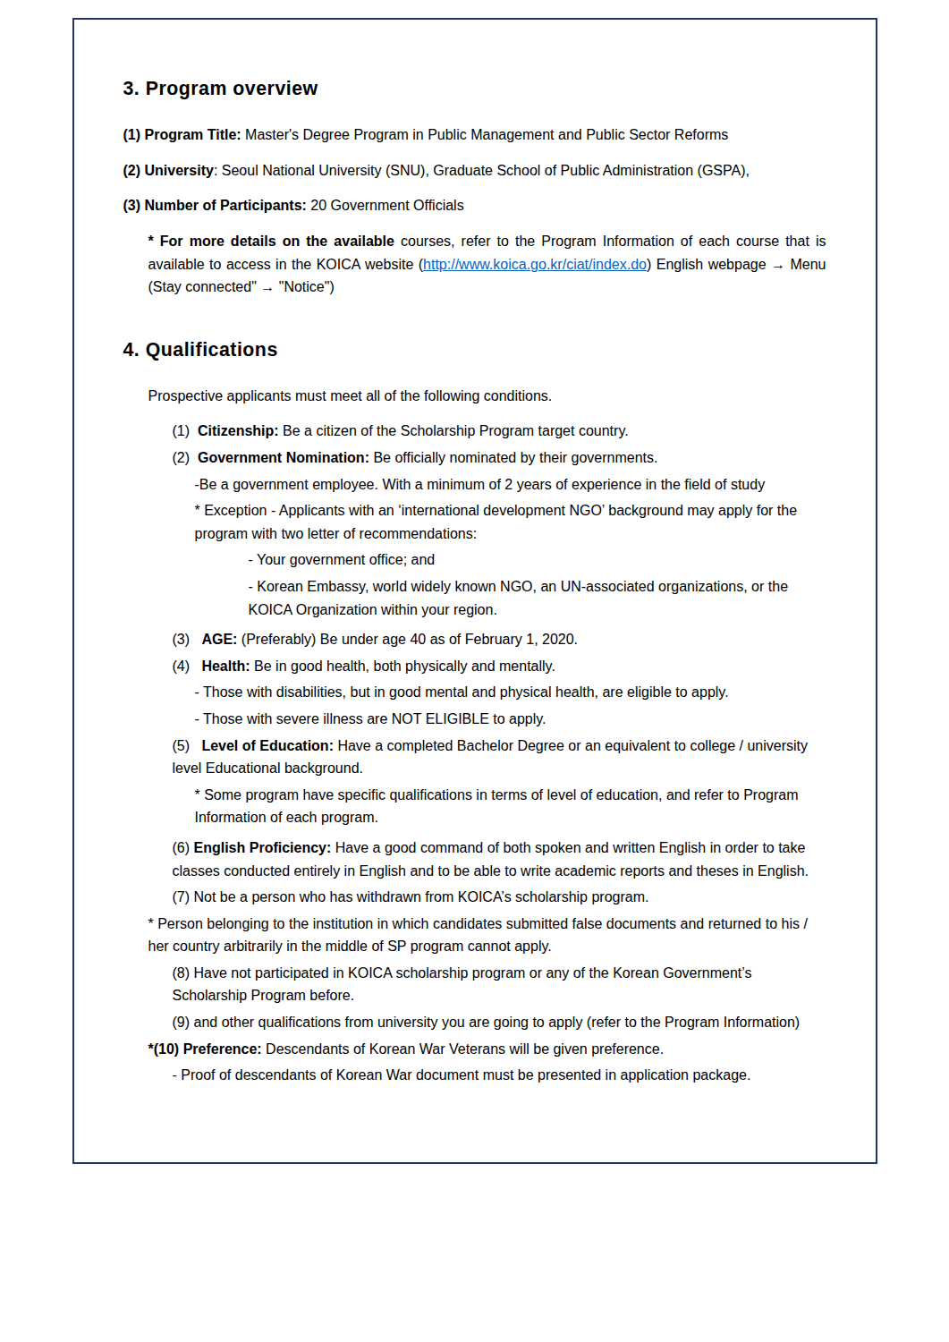3. Program overview
(1) Program Title: Master's Degree Program in Public Management and Public Sector Reforms
(2) University: Seoul National University (SNU), Graduate School of Public Administration (GSPA),
(3) Number of Participants: 20 Government Officials
* For more details on the available courses, refer to the Program Information of each course that is available to access in the KOICA website (http://www.koica.go.kr/ciat/index.do) English webpage → Menu (Stay connected" → "Notice")
4. Qualifications
Prospective applicants must meet all of the following conditions.
(1) Citizenship: Be a citizen of the Scholarship Program target country.
(2) Government Nomination: Be officially nominated by their governments.
-Be a government employee. With a minimum of 2 years of experience in the field of study
* Exception - Applicants with an ‘international development NGO’ background may apply for the program with two letter of recommendations:
- Your government office; and
- Korean Embassy, world widely known NGO, an UN-associated organizations, or the KOICA Organization within your region.
(3) AGE: (Preferably) Be under age 40 as of February 1, 2020.
(4) Health: Be in good health, both physically and mentally.
- Those with disabilities, but in good mental and physical health, are eligible to apply.
- Those with severe illness are NOT ELIGIBLE to apply.
(5) Level of Education: Have a completed Bachelor Degree or an equivalent to college / university level Educational background.
* Some program have specific qualifications in terms of level of education, and refer to Program Information of each program.
(6) English Proficiency: Have a good command of both spoken and written English in order to take classes conducted entirely in English and to be able to write academic reports and theses in English.
(7) Not be a person who has withdrawn from KOICA’s scholarship program.
* Person belonging to the institution in which candidates submitted false documents and returned to his / her country arbitrarily in the middle of SP program cannot apply.
(8) Have not participated in KOICA scholarship program or any of the Korean Government’s Scholarship Program before.
(9) and other qualifications from university you are going to apply (refer to the Program Information)
*(10) Preference: Descendants of Korean War Veterans will be given preference.
- Proof of descendants of Korean War document must be presented in application package.